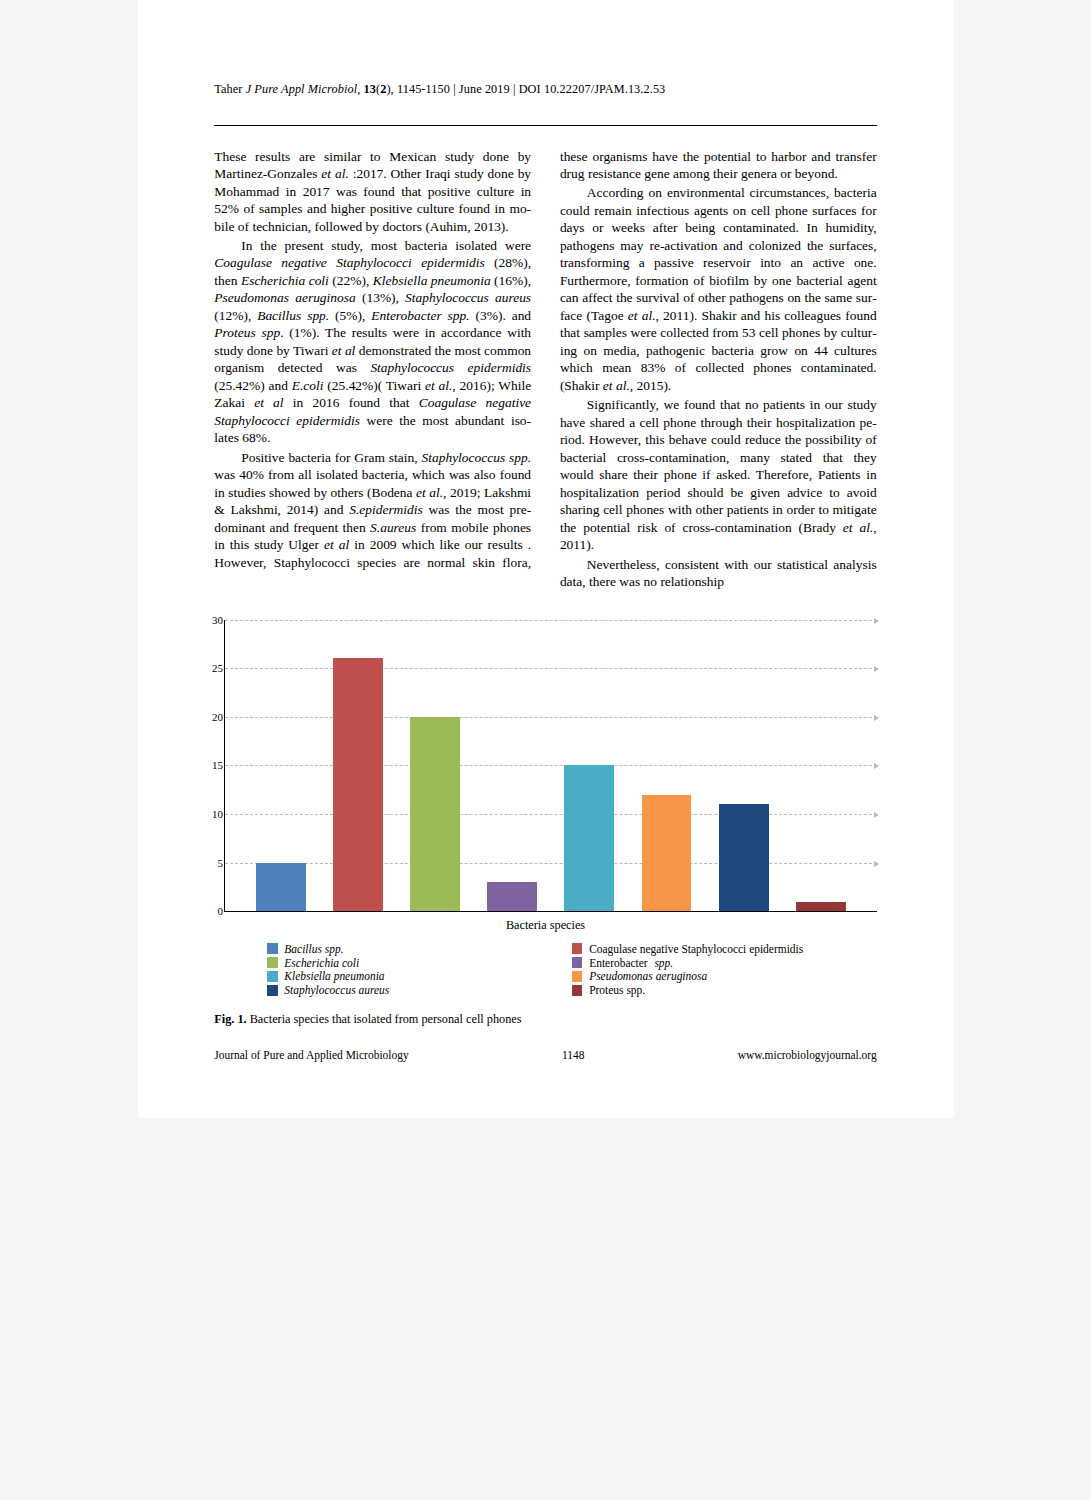Taher J Pure Appl Microbiol, 13(2), 1145-1150 | June 2019 | DOI 10.22207/JPAM.13.2.53
These results are similar to Mexican study done by Martinez-Gonzales et al. :2017. Other Iraqi study done by Mohammad in 2017 was found that positive culture in 52% of samples and higher positive culture found in mobile of technician, followed by doctors (Auhim, 2013).
In the present study, most bacteria isolated were Coagulase negative Staphylococci epidermidis (28%), then Escherichia coli (22%), Klebsiella pneumonia (16%), Pseudomonas aeruginosa (13%), Staphylococcus aureus (12%), Bacillus spp. (5%), Enterobacter spp. (3%). and Proteus spp. (1%). The results were in accordance with study done by Tiwari et al demonstrated the most common organism detected was Staphylococcus epidermidis (25.42%) and E.coli (25.42%)( Tiwari et al., 2016); While Zakai et al in 2016 found that Coagulase negative Staphylococci epidermidis were the most abundant isolates 68%.
Positive bacteria for Gram stain, Staphylococcus spp. was 40% from all isolated bacteria, which was also found in studies showed by others (Bodena et al., 2019; Lakshmi & Lakshmi, 2014) and S.epidermidis was the most predominant and frequent then S.aureus from mobile phones in this study Ulger et al in 2009 which like our results . However, Staphylococci species are normal skin flora, these organisms have the potential to harbor and transfer drug resistance gene among their genera or beyond.
According on environmental circumstances, bacteria could remain infectious agents on cell phone surfaces for days or weeks after being contaminated. In humidity, pathogens may re-activation and colonized the surfaces, transforming a passive reservoir into an active one. Furthermore, formation of biofilm by one bacterial agent can affect the survival of other pathogens on the same surface (Tagoe et al., 2011). Shakir and his colleagues found that samples were collected from 53 cell phones by culturing on media, pathogenic bacteria grow on 44 cultures which mean 83% of collected phones contaminated. (Shakir et al., 2015).
Significantly, we found that no patients in our study have shared a cell phone through their hospitalization period. However, this behave could reduce the possibility of bacterial cross-contamination, many stated that they would share their phone if asked. Therefore, Patients in hospitalization period should be given advice to avoid sharing cell phones with other patients in order to mitigate the potential risk of cross-contamination (Brady et al., 2011).
Nevertheless, consistent with our statistical analysis data, there was no relationship
30 25 20 15 10 5 0
Bacteria species
Bacillus spp.
Coagulase negative Staphylococci epidermidis
Escherichia coli
Enterobacter spp.
Klebsiella pneumonia
Pseudomonas aeruginosa
Staphylococcus aureus
Proteus spp.
Fig. 1. Bacteria species that isolated from personal cell phones
Journal of Pure and Applied Microbiology
1148
www.microbiologyjournal.org